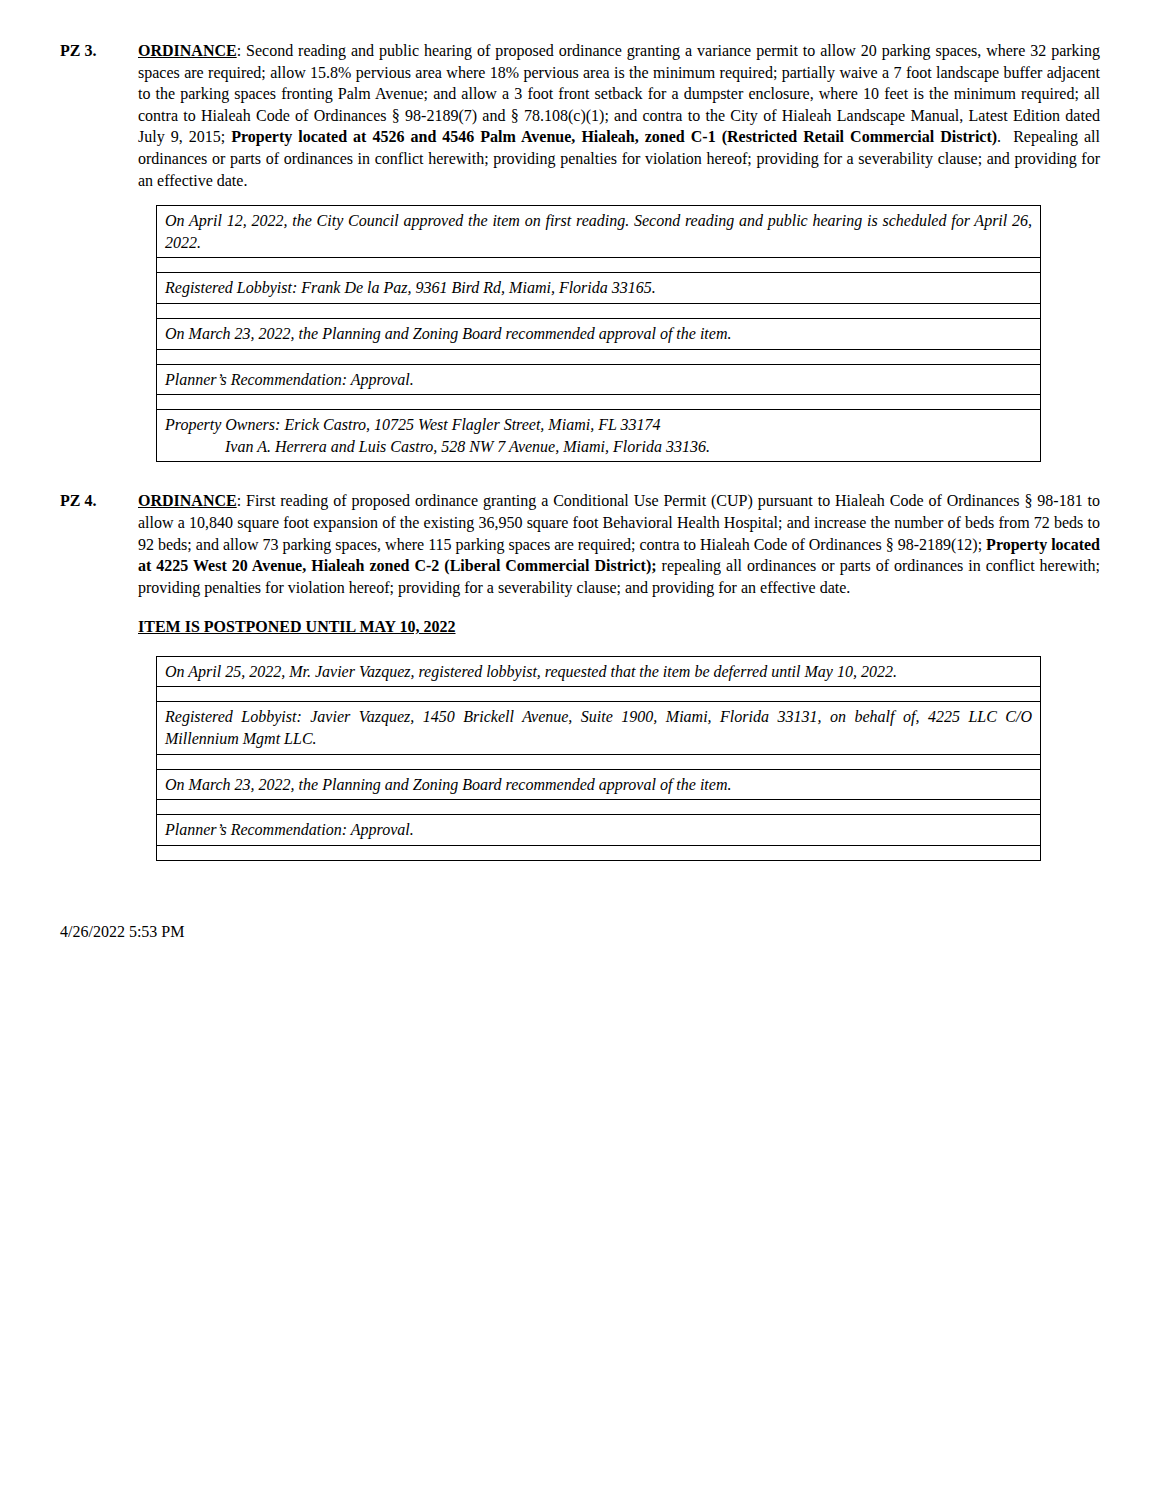PZ 3.
ORDINANCE: Second reading and public hearing of proposed ordinance granting a variance permit to allow 20 parking spaces, where 32 parking spaces are required; allow 15.8% pervious area where 18% pervious area is the minimum required; partially waive a 7 foot landscape buffer adjacent to the parking spaces fronting Palm Avenue; and allow a 3 foot front setback for a dumpster enclosure, where 10 feet is the minimum required; all contra to Hialeah Code of Ordinances § 98-2189(7) and § 78.108(c)(1); and contra to the City of Hialeah Landscape Manual, Latest Edition dated July 9, 2015; Property located at 4526 and 4546 Palm Avenue, Hialeah, zoned C-1 (Restricted Retail Commercial District). Repealing all ordinances or parts of ordinances in conflict herewith; providing penalties for violation hereof; providing for a severability clause; and providing for an effective date.
| On April 12, 2022, the City Council approved the item on first reading. Second reading and public hearing is scheduled for April 26, 2022. |
| Registered Lobbyist: Frank De la Paz, 9361 Bird Rd, Miami, Florida 33165. |
| On March 23, 2022, the Planning and Zoning Board recommended approval of the item. |
| Planner’s Recommendation: Approval. |
| Property Owners: Erick Castro, 10725 West Flagler Street, Miami, FL 33174 Ivan A. Herrera and Luis Castro, 528 NW 7 Avenue, Miami, Florida 33136. |
PZ 4.
ORDINANCE: First reading of proposed ordinance granting a Conditional Use Permit (CUP) pursuant to Hialeah Code of Ordinances § 98-181 to allow a 10,840 square foot expansion of the existing 36,950 square foot Behavioral Health Hospital; and increase the number of beds from 72 beds to 92 beds; and allow 73 parking spaces, where 115 parking spaces are required; contra to Hialeah Code of Ordinances § 98-2189(12); Property located at 4225 West 20 Avenue, Hialeah zoned C-2 (Liberal Commercial District); repealing all ordinances or parts of ordinances in conflict herewith; providing penalties for violation hereof; providing for a severability clause; and providing for an effective date.
ITEM IS POSTPONED UNTIL MAY 10, 2022
| On April 25, 2022, Mr. Javier Vazquez, registered lobbyist, requested that the item be deferred until May 10, 2022. |
| Registered Lobbyist: Javier Vazquez, 1450 Brickell Avenue, Suite 1900, Miami, Florida 33131, on behalf of, 4225 LLC C/O Millennium Mgmt LLC. |
| On March 23, 2022, the Planning and Zoning Board recommended approval of the item. |
| Planner’s Recommendation: Approval. |
4/26/2022 5:53 PM